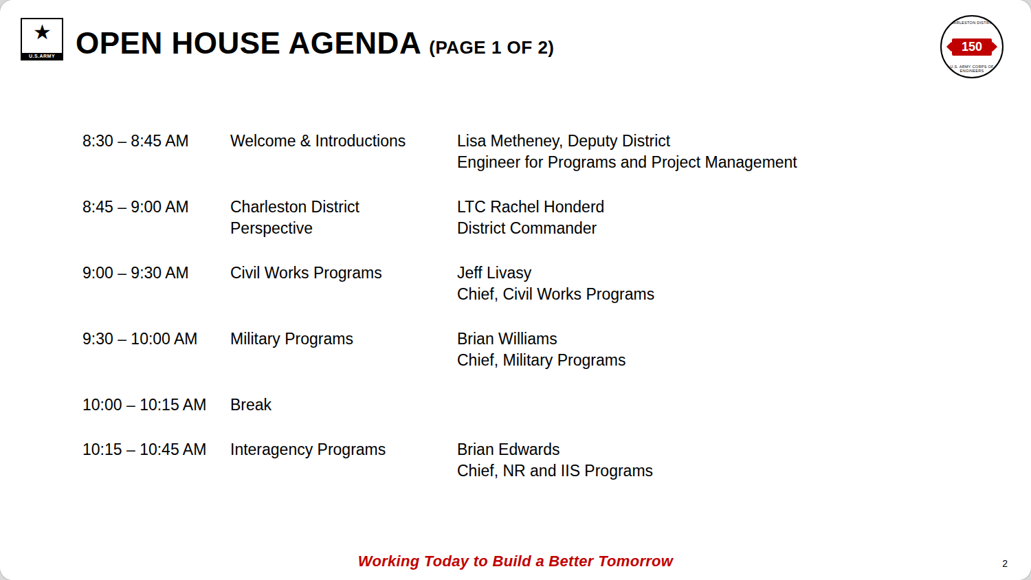★
U.S.ARMY
OPEN HOUSE AGENDA (PAGE 1 OF 2)
CHARLESTON DISTRICT U.S. ARMY CORPS OF ENGINEERS
150
| 8:30 – 8:45 AM | Welcome & Introductions | Lisa Metheney, Deputy District Engineer for Programs and Project Management |
| 8:45 – 9:00 AM | Charleston District Perspective | LTC Rachel Honderd District Commander |
| 9:00 – 9:30 AM | Civil Works Programs | Jeff Livasy Chief, Civil Works Programs |
| 9:30 – 10:00 AM | Military Programs | Brian Williams Chief, Military Programs |
| 10:00 – 10:15 AM | Break | |
| 10:15 – 10:45 AM | Interagency Programs | Brian Edwards Chief, NR and IIS Programs |
Working Today to Build a Better Tomorrow
2